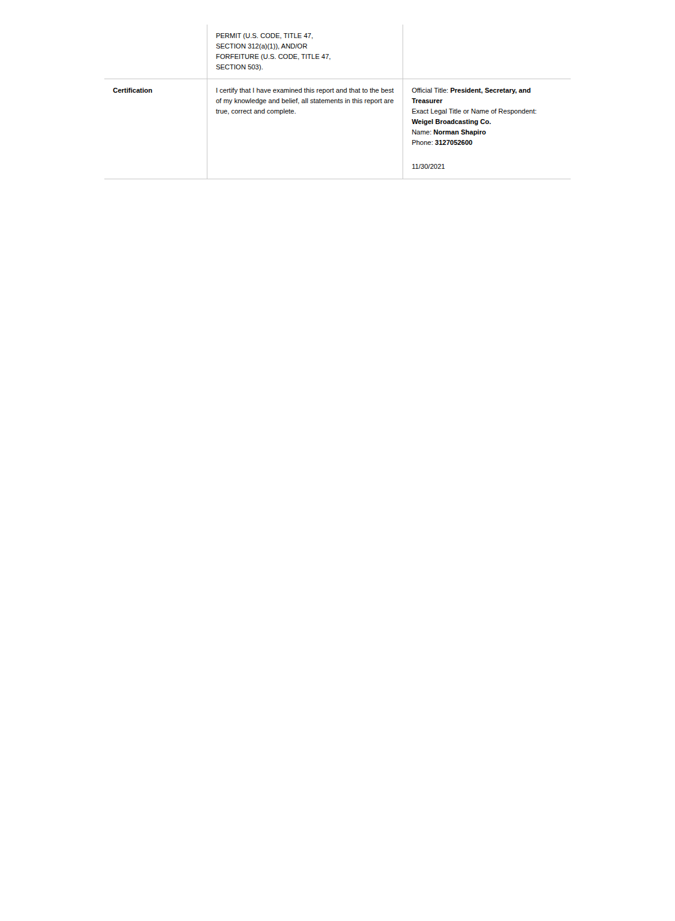| | PERMIT (U.S. CODE, TITLE 47, SECTION 312(a)(1)), AND/OR FORFEITURE (U.S. CODE, TITLE 47, SECTION 503). | |
| Certification | I certify that I have examined this report and that to the best of my knowledge and belief, all statements in this report are true, correct and complete. | Official Title: President, Secretary, and Treasurer Exact Legal Title or Name of Respondent: Weigel Broadcasting Co. Name: Norman Shapiro Phone: 3127052600 11/30/2021 |